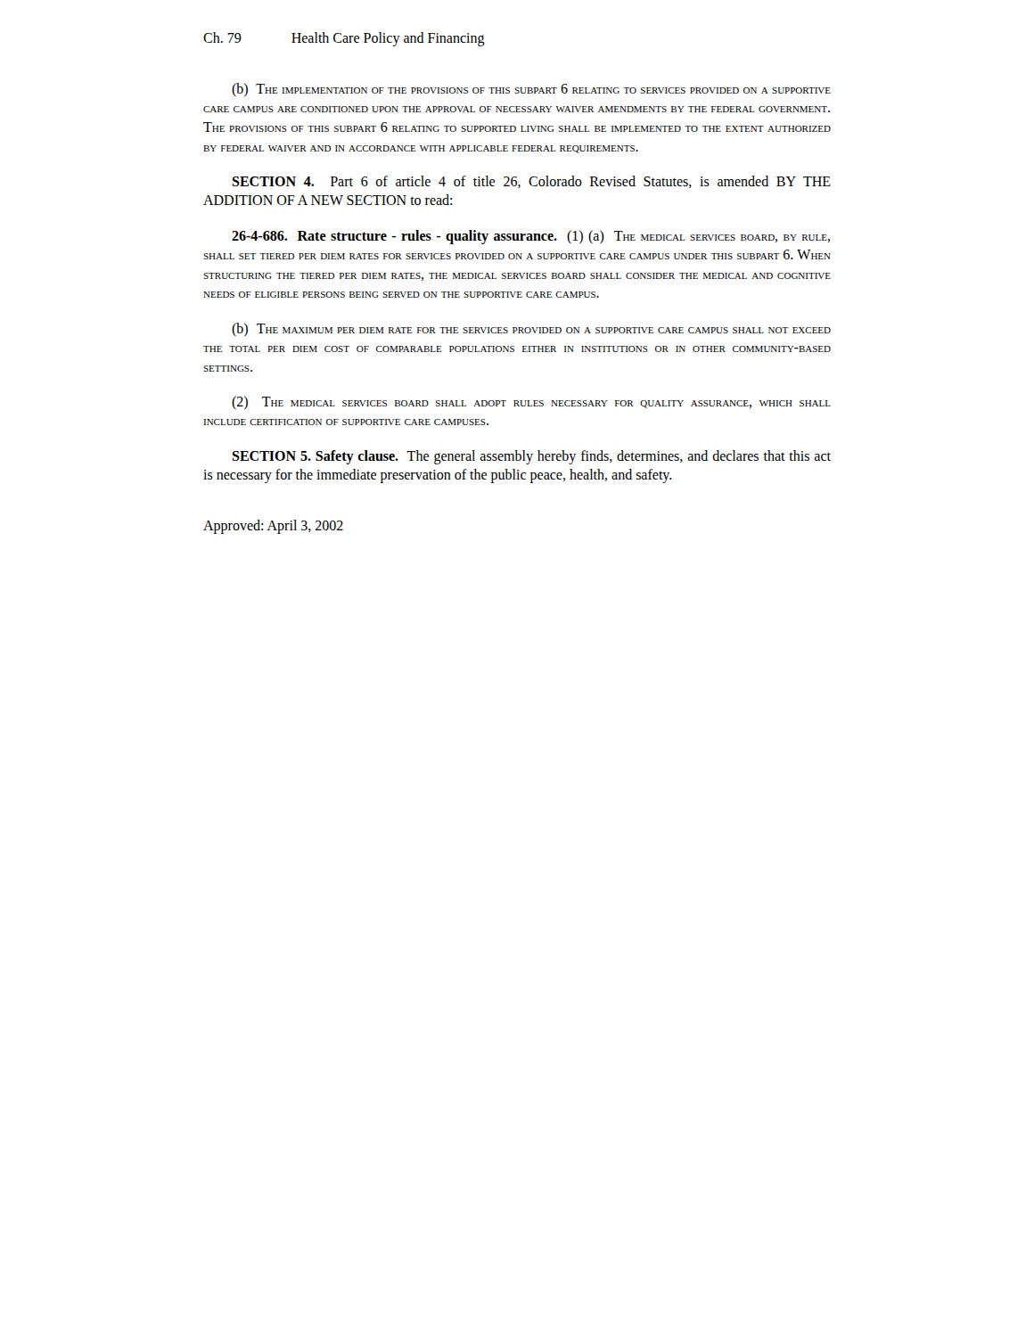Ch. 79 Health Care Policy and Financing
(b) The implementation of the provisions of this subpart 6 relating to services provided on a supportive care campus are conditioned upon the approval of necessary waiver amendments by the federal government. The provisions of this subpart 6 relating to supported living shall be implemented to the extent authorized by federal waiver and in accordance with applicable federal requirements.
SECTION 4. Part 6 of article 4 of title 26, Colorado Revised Statutes, is amended BY THE ADDITION OF A NEW SECTION to read:
26-4-686. Rate structure - rules - quality assurance. (1) (a) The medical services board, by rule, shall set tiered per diem rates for services provided on a supportive care campus under this subpart 6. When structuring the tiered per diem rates, the medical services board shall consider the medical and cognitive needs of eligible persons being served on the supportive care campus.
(b) The maximum per diem rate for the services provided on a supportive care campus shall not exceed the total per diem cost of comparable populations either in institutions or in other community-based settings.
(2) The medical services board shall adopt rules necessary for quality assurance, which shall include certification of supportive care campuses.
SECTION 5. Safety clause. The general assembly hereby finds, determines, and declares that this act is necessary for the immediate preservation of the public peace, health, and safety.
Approved: April 3, 2002